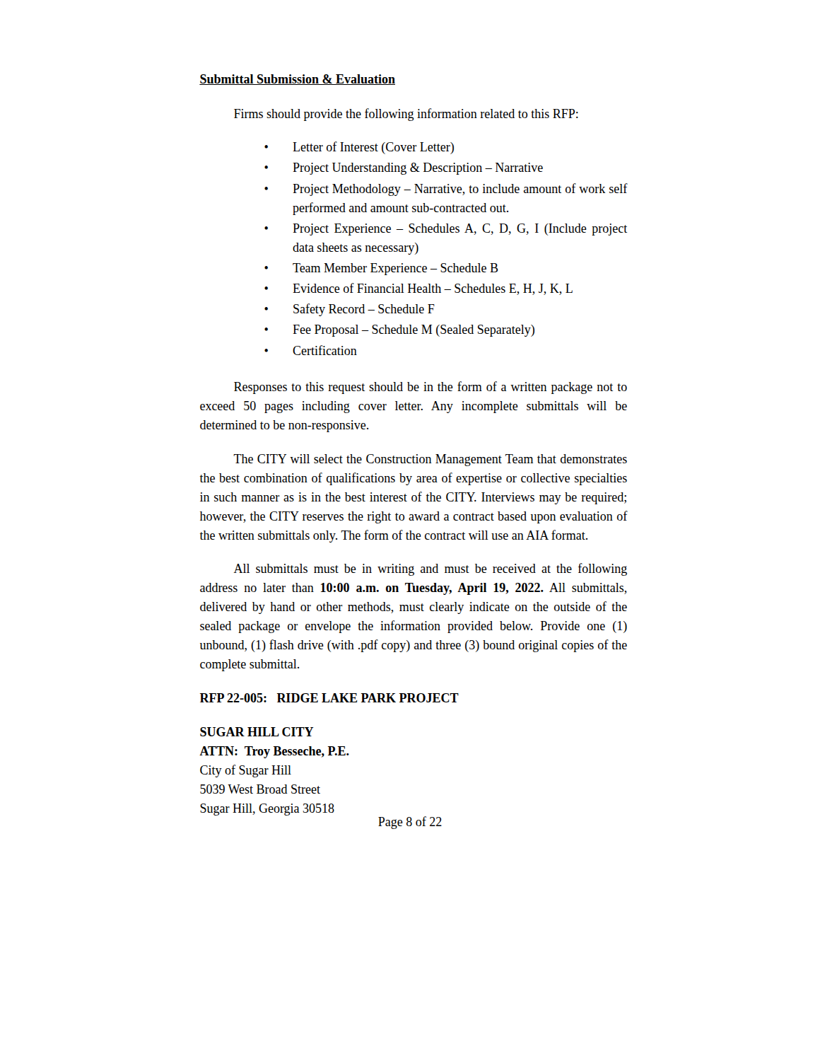Submittal Submission & Evaluation
Firms should provide the following information related to this RFP:
Letter of Interest (Cover Letter)
Project Understanding & Description – Narrative
Project Methodology – Narrative, to include amount of work self performed and amount sub-contracted out.
Project Experience – Schedules A, C, D, G, I (Include project data sheets as necessary)
Team Member Experience – Schedule B
Evidence of Financial Health – Schedules E, H, J, K, L
Safety Record – Schedule F
Fee Proposal – Schedule M (Sealed Separately)
Certification
Responses to this request should be in the form of a written package not to exceed 50 pages including cover letter. Any incomplete submittals will be determined to be non-responsive.
The CITY will select the Construction Management Team that demonstrates the best combination of qualifications by area of expertise or collective specialties in such manner as is in the best interest of the CITY. Interviews may be required; however, the CITY reserves the right to award a contract based upon evaluation of the written submittals only. The form of the contract will use an AIA format.
All submittals must be in writing and must be received at the following address no later than 10:00 a.m. on Tuesday, April 19, 2022. All submittals, delivered by hand or other methods, must clearly indicate on the outside of the sealed package or envelope the information provided below. Provide one (1) unbound, (1) flash drive (with .pdf copy) and three (3) bound original copies of the complete submittal.
RFP 22-005: RIDGE LAKE PARK PROJECT
SUGAR HILL CITY
ATTN: Troy Besseche, P.E.
City of Sugar Hill
5039 West Broad Street
Sugar Hill, Georgia 30518
Page 8 of 22